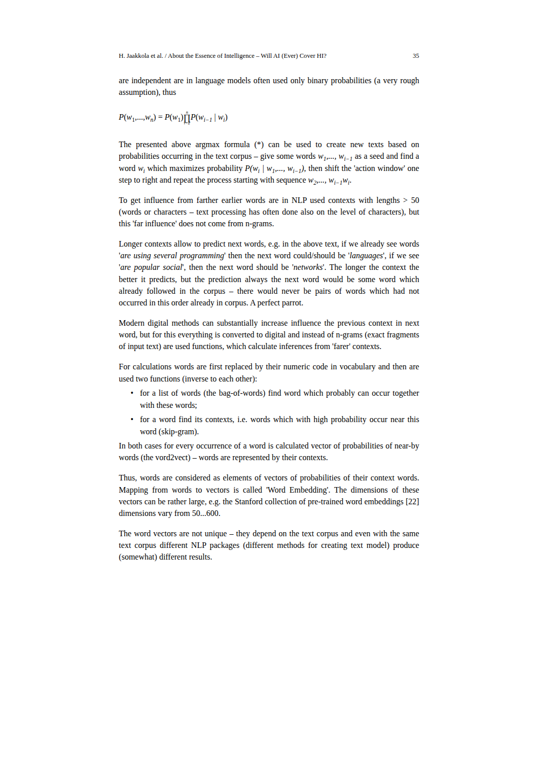H. Jaakkola et al. / About the Essence of Intelligence – Will AI (Ever) Cover HI? 35
are independent are in language models often used only binary probabilities (a very rough assumption), thus
P(w1,...,wn) = P(w1)n∏i=2 P(wi−1 | wi)
The presented above argmax formula (*) can be used to create new texts based on probabilities occurring in the text corpus – give some words w1,..., wi−1 as a seed and find a word wi which maximizes probability P(wi | w1,..., wi−1), then shift the 'action window' one step to right and repeat the process starting with sequence w2,..., wi−1wi.
To get influence from farther earlier words are in NLP used contexts with lengths > 50 (words or characters – text processing has often done also on the level of characters), but this 'far influence' does not come from n-grams.
Longer contexts allow to predict next words, e.g. in the above text, if we already see words 'are using several programming' then the next word could/should be 'languages', if we see 'are popular social', then the next word should be 'networks'. The longer the context the better it predicts, but the prediction always the next word would be some word which already followed in the corpus – there would never be pairs of words which had not occurred in this order already in corpus. A perfect parrot.
Modern digital methods can substantially increase influence the previous context in next word, but for this everything is converted to digital and instead of n-grams (exact fragments of input text) are used functions, which calculate inferences from 'farer' contexts.
For calculations words are first replaced by their numeric code in vocabulary and then are used two functions (inverse to each other):
for a list of words (the bag-of-words) find word which probably can occur together with these words;
for a word find its contexts, i.e. words which with high probability occur near this word (skip-gram).
In both cases for every occurrence of a word is calculated vector of probabilities of near-by words (the vord2vect) – words are represented by their contexts.
Thus, words are considered as elements of vectors of probabilities of their context words. Mapping from words to vectors is called 'Word Embedding'. The dimensions of these vectors can be rather large, e.g. the Stanford collection of pre-trained word embeddings [22] dimensions vary from 50...600.
The word vectors are not unique – they depend on the text corpus and even with the same text corpus different NLP packages (different methods for creating text model) produce (somewhat) different results.